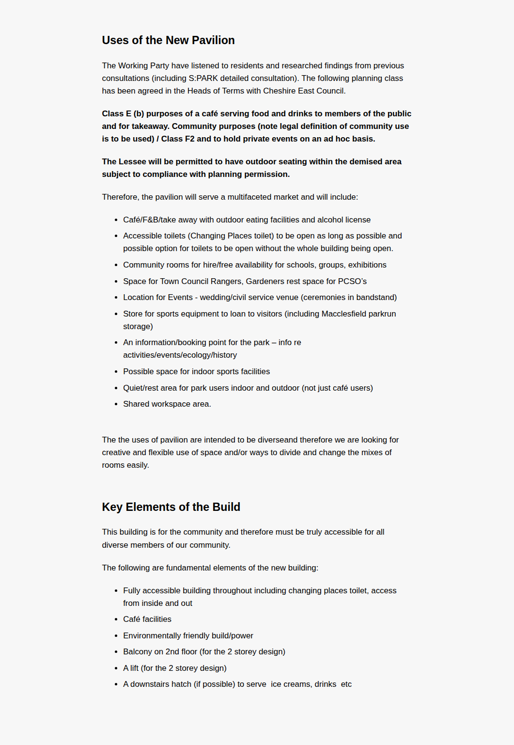Uses of the New Pavilion
The Working Party have listened to residents and researched findings from previous consultations (including S:PARK detailed consultation). The following planning class has been agreed in the Heads of Terms with Cheshire East Council.
Class E (b) purposes of a café serving food and drinks to members of the public and for takeaway. Community purposes (note legal definition of community use is to be used) / Class F2 and to hold private events on an ad hoc basis.
The Lessee will be permitted to have outdoor seating within the demised area subject to compliance with planning permission.
Therefore, the pavilion will serve a multifaceted market and will include:
Café/F&B/take away with outdoor eating facilities and alcohol license
Accessible toilets (Changing Places toilet) to be open as long as possible and possible option for toilets to be open without the whole building being open.
Community rooms for hire/free availability for schools, groups, exhibitions
Space for Town Council Rangers, Gardeners rest space for PCSO’s
Location for Events - wedding/civil service venue (ceremonies in bandstand)
Store for sports equipment to loan to visitors (including Macclesfield parkrun storage)
An information/booking point for the park – info re activities/events/ecology/history
Possible space for indoor sports facilities
Quiet/rest area for park users indoor and outdoor (not just café users)
Shared workspace area.
The the uses of pavilion are intended to be diverseand therefore we are looking for creative and flexible use of space and/or ways to divide and change the mixes of rooms easily.
Key Elements of the Build
This building is for the community and therefore must be truly accessible for all diverse members of our community.
The following are fundamental elements of the new building:
Fully accessible building throughout including changing places toilet, access from inside and out
Café facilities
Environmentally friendly build/power
Balcony on 2nd floor (for the 2 storey design)
A lift (for the 2 storey design)
A downstairs hatch (if possible) to serve ice creams, drinks etc